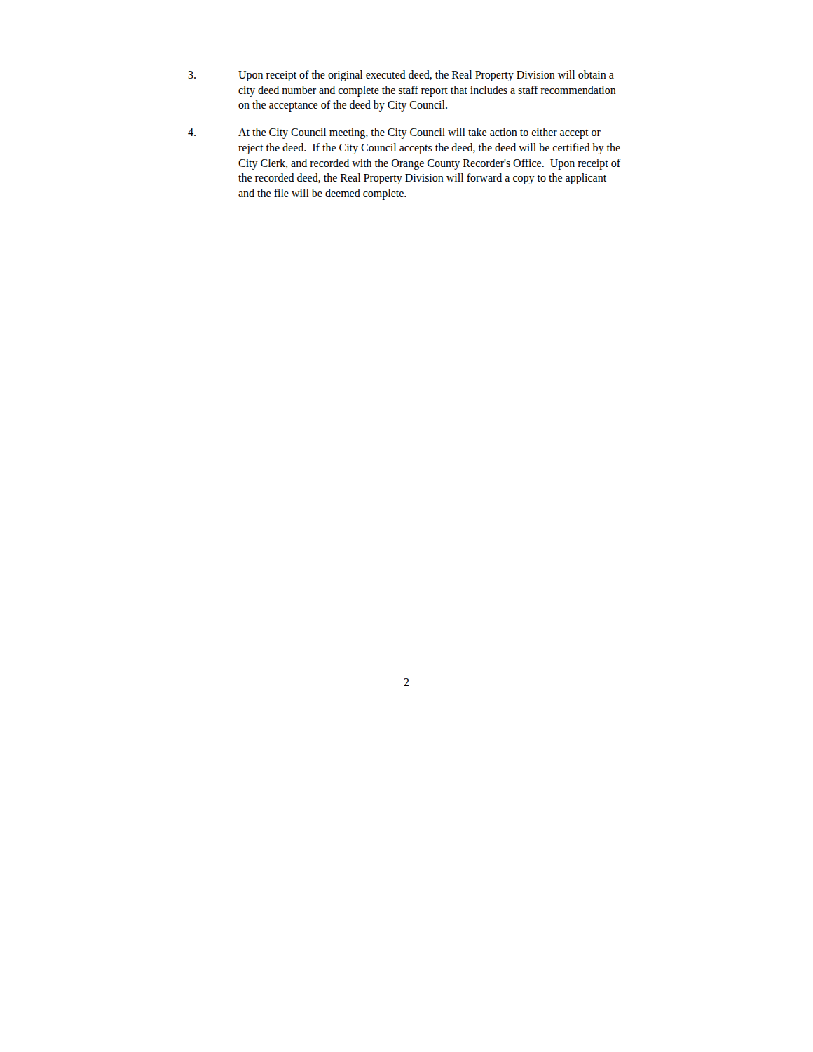3. Upon receipt of the original executed deed, the Real Property Division will obtain a city deed number and complete the staff report that includes a staff recommendation on the acceptance of the deed by City Council.
4. At the City Council meeting, the City Council will take action to either accept or reject the deed. If the City Council accepts the deed, the deed will be certified by the City Clerk, and recorded with the Orange County Recorder's Office. Upon receipt of the recorded deed, the Real Property Division will forward a copy to the applicant and the file will be deemed complete.
2